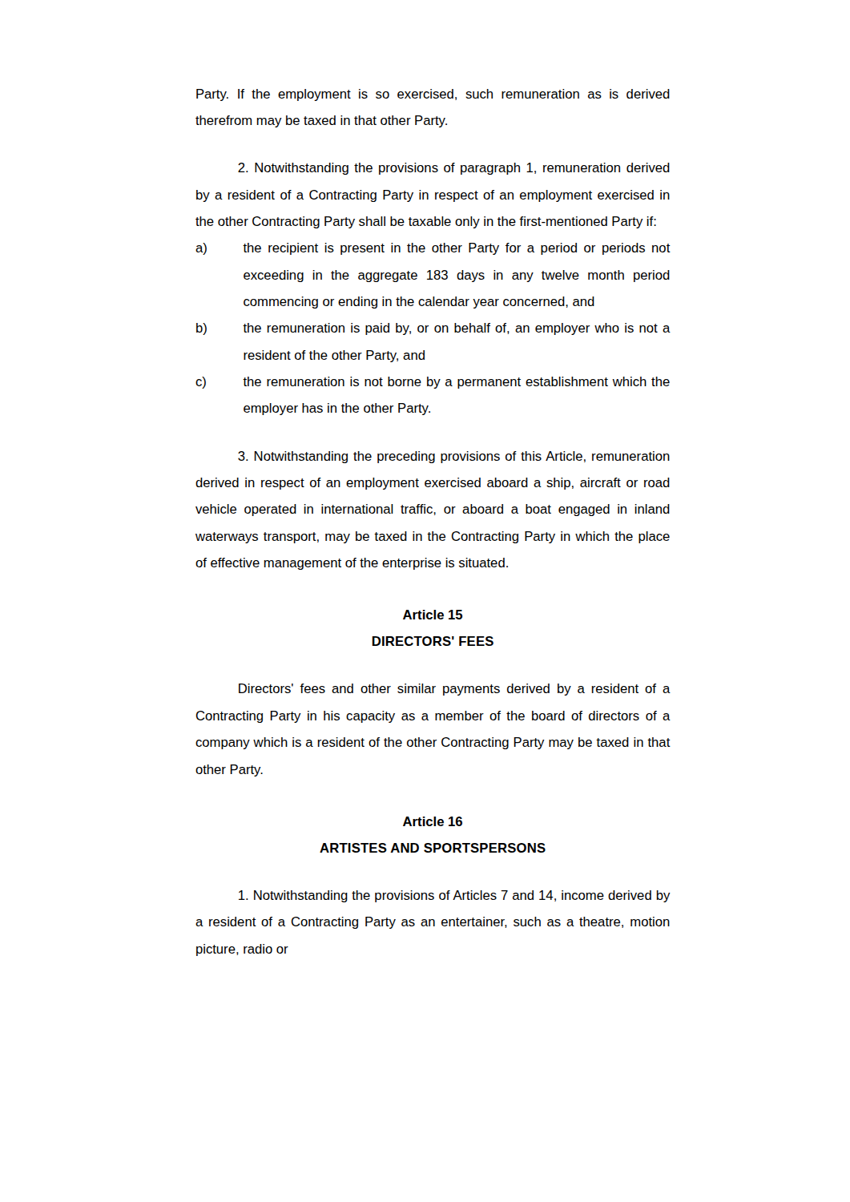Party. If the employment is so exercised, such remuneration as is derived therefrom may be taxed in that other Party.
2. Notwithstanding the provisions of paragraph 1, remuneration derived by a resident of a Contracting Party in respect of an employment exercised in the other Contracting Party shall be taxable only in the first-mentioned Party if:
a) the recipient is present in the other Party for a period or periods not exceeding in the aggregate 183 days in any twelve month period commencing or ending in the calendar year concerned, and
b) the remuneration is paid by, or on behalf of, an employer who is not a resident of the other Party, and
c) the remuneration is not borne by a permanent establishment which the employer has in the other Party.
3. Notwithstanding the preceding provisions of this Article, remuneration derived in respect of an employment exercised aboard a ship, aircraft or road vehicle operated in international traffic, or aboard a boat engaged in inland waterways transport, may be taxed in the Contracting Party in which the place of effective management of the enterprise is situated.
Article 15
DIRECTORS' FEES
Directors' fees and other similar payments derived by a resident of a Contracting Party in his capacity as a member of the board of directors of a company which is a resident of the other Contracting Party may be taxed in that other Party.
Article 16
ARTISTES AND SPORTSPERSONS
1. Notwithstanding the provisions of Articles 7 and 14, income derived by a resident of a Contracting Party as an entertainer, such as a theatre, motion picture, radio or